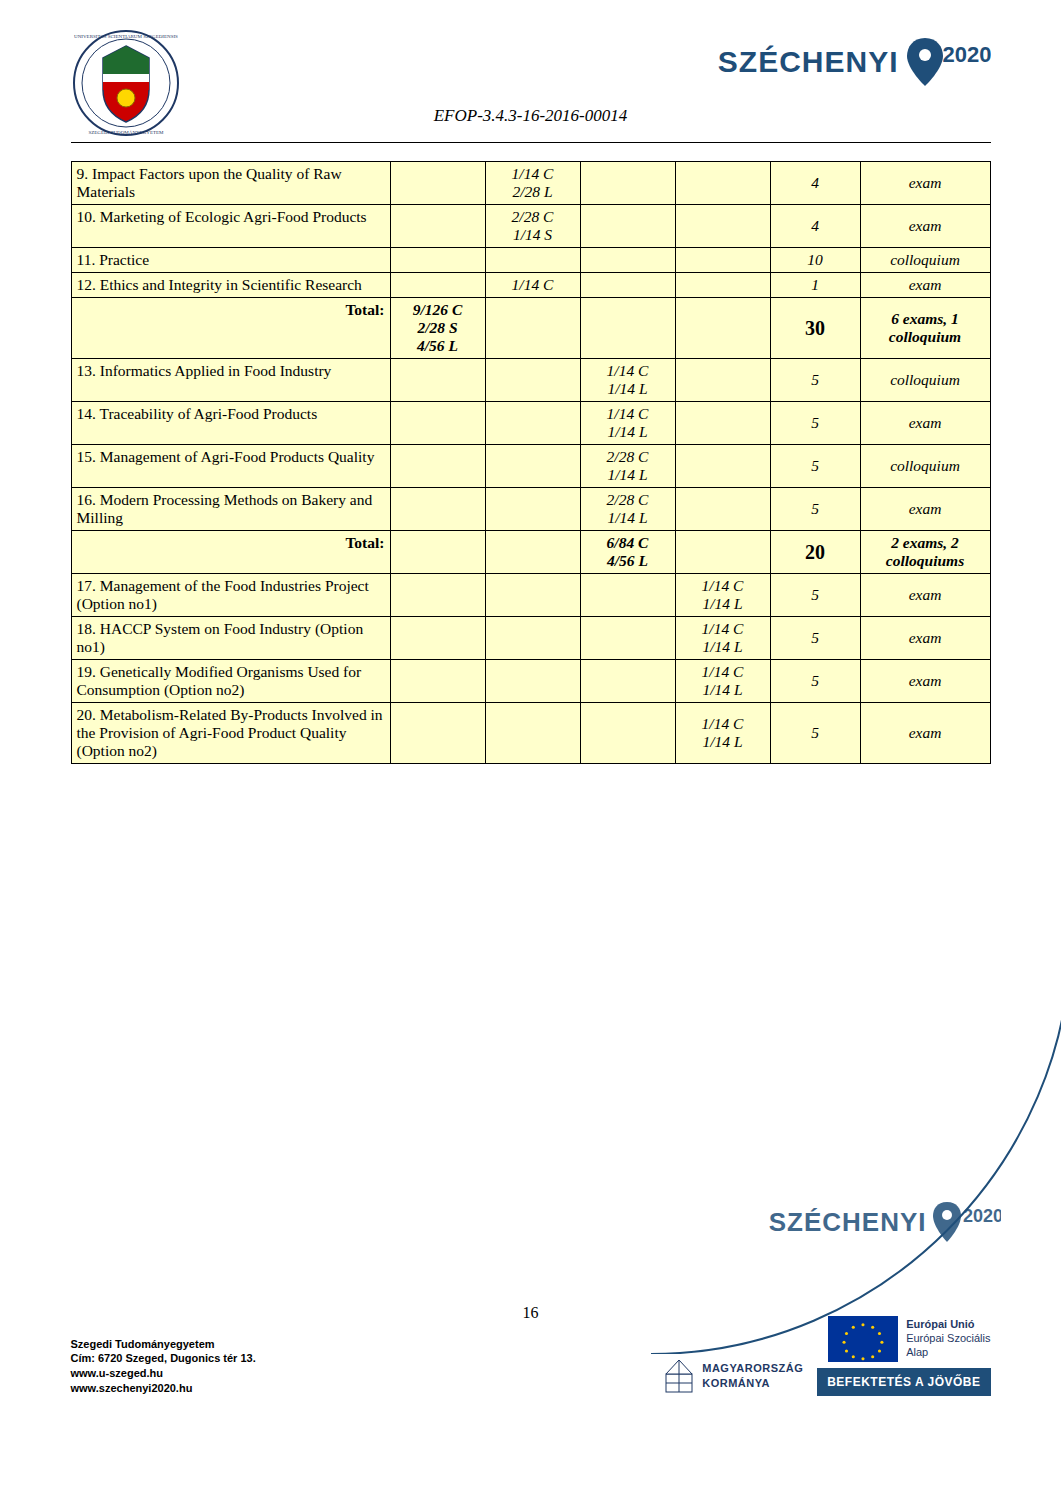UNIVERSITAS SCIENTIARUM SZEGEDIENSIS SZEGEDI TUDOMÁNYEGYETEM
EFOP-3.4.3-16-2016-00014
SZÉCHENYI 2020
| 9. Impact Factors upon the Quality of Raw Materials | | 1/14 C 2/28 L | | | 4 | exam |
| 10. Marketing of Ecologic Agri-Food Products | | 2/28 C 1/14 S | | | 4 | exam |
| 11. Practice | | | | | 10 | colloquium |
| 12. Ethics and Integrity in Scientific Research | | 1/14 C | | | 1 | exam |
| Total: | 9/126 C 2/28 S 4/56 L | | | | 30 | 6 exams, 1 colloquium |
| 13. Informatics Applied in Food Industry | | | 1/14 C 1/14 L | | 5 | colloquium |
| 14. Traceability of Agri-Food Products | | | 1/14 C 1/14 L | | 5 | exam |
| 15. Management of Agri-Food Products Quality | | | 2/28 C 1/14 L | | 5 | colloquium |
| 16. Modern Processing Methods on Bakery and Milling | | | 2/28 C 1/14 L | | 5 | exam |
| Total: | | | 6/84 C 4/56 L | | 20 | 2 exams, 2 colloquiums |
| 17. Management of the Food Industries Project (Option no1) | | | | 1/14 C 1/14 L | 5 | exam |
| 18. HACCP System on Food Industry (Option no1) | | | | 1/14 C 1/14 L | 5 | exam |
| 19. Genetically Modified Organisms Used for Consumption (Option no2) | | | | 1/14 C 1/14 L | 5 | exam |
| 20. Metabolism-Related By-Products Involved in the Provision of Agri-Food Product Quality (Option no2) | | | | 1/14 C 1/14 L | 5 | exam |
SZÉCHENYI 2020
16
Szegedi Tudományegyetem
Cím: 6720 Szeged, Dugonics tér 13.
www.u-szeged.hu
www.szechenyi2020.hu
MAGYARORSZÁG
KORMÁNYA
Európai Unió Európai Szociális
Alap
BEFEKTETÉS A JÖVŐBE